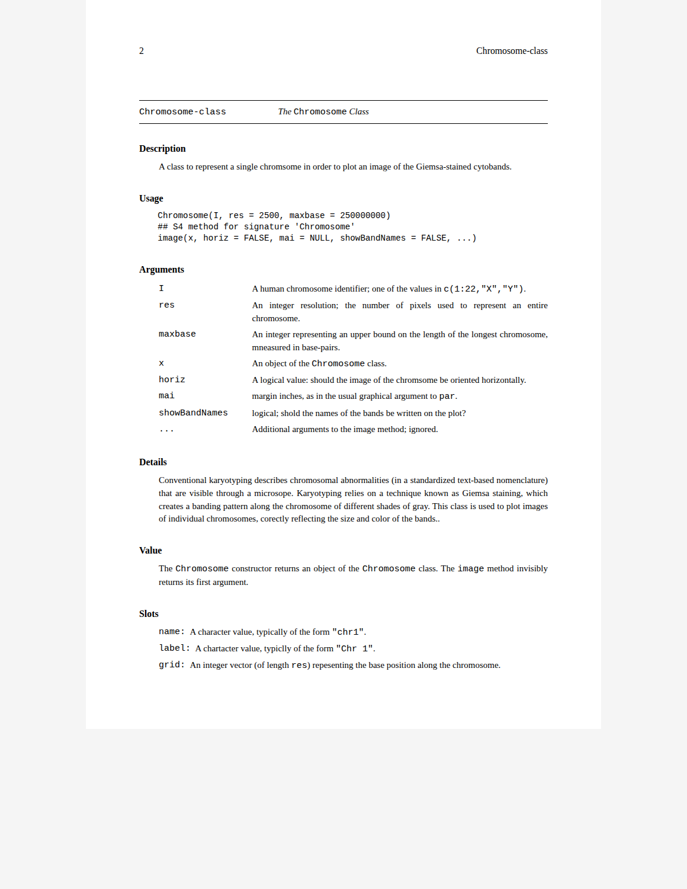2 Chromosome-class
Chromosome-class The Chromosome Class
Description
A class to represent a single chromsome in order to plot an image of the Giemsa-stained cytobands.
Usage
Chromosome(I, res = 2500, maxbase = 250000000)
## S4 method for signature 'Chromosome'
image(x, horiz = FALSE, mai = NULL, showBandNames = FALSE, ...)
Arguments
| I | A human chromosome identifier; one of the values in c(1:22,"X","Y") . |
| res | An integer resolution; the number of pixels used to represent an entire chromosome. |
| maxbase | An integer representing an upper bound on the length of the longest chromosome, mneasured in base-pairs. |
| x | An object of the Chromosome class. |
| horiz | A logical value: should the image of the chromsome be oriented horizontally. |
| mai | margin inches, as in the usual graphical argument to par . |
| showBandNames | logical; shold the names of the bands be written on the plot? |
| ... | Additional arguments to the image method; ignored. |
Details
Conventional karyotyping describes chromosomal abnormalities (in a standardized text-based nomenclature) that are visible through a microsope. Karyotyping relies on a technique known as Giemsa staining, which creates a banding pattern along the chromosome of different shades of gray. This class is used to plot images of individual chromosomes, corectly reflecting the size and color of the bands..
Value
The Chromosome constructor returns an object of the Chromosome class. The image method invisibly returns its first argument.
Slots
name:
A character value, typically of the form "chr1".
label:
A chartacter value, typiclly of the form "Chr 1".
grid:
An integer vector (of length res) repesenting the base position along the chromosome.